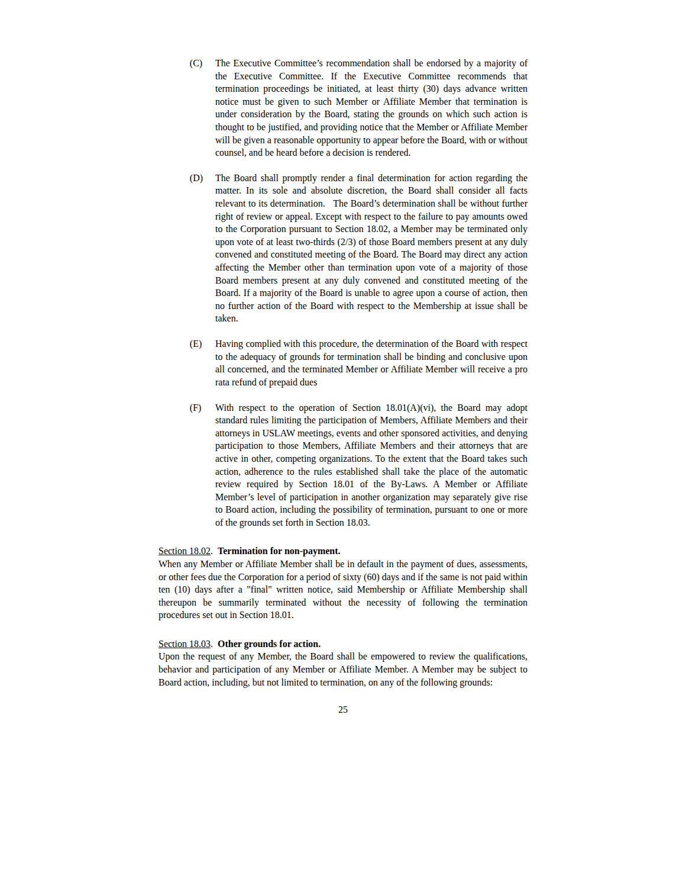(C)
The Executive Committee’s recommendation shall be endorsed by a majority of the Executive Committee. If the Executive Committee recommends that termination proceedings be initiated, at least thirty (30) days advance written notice must be given to such Member or Affiliate Member that termination is under consideration by the Board, stating the grounds on which such action is thought to be justified, and providing notice that the Member or Affiliate Member will be given a reasonable opportunity to appear before the Board, with or without counsel, and be heard before a decision is rendered.
(D)
The Board shall promptly render a final determination for action regarding the matter. In its sole and absolute discretion, the Board shall consider all facts relevant to its determination. The Board’s determination shall be without further right of review or appeal. Except with respect to the failure to pay amounts owed to the Corporation pursuant to Section 18.02, a Member may be terminated only upon vote of at least two-thirds (2/3) of those Board members present at any duly convened and constituted meeting of the Board. The Board may direct any action affecting the Member other than termination upon vote of a majority of those Board members present at any duly convened and constituted meeting of the Board. If a majority of the Board is unable to agree upon a course of action, then no further action of the Board with respect to the Membership at issue shall be taken.
(E)
Having complied with this procedure, the determination of the Board with respect to the adequacy of grounds for termination shall be binding and conclusive upon all concerned, and the terminated Member or Affiliate Member will receive a pro rata refund of prepaid dues
(F)
With respect to the operation of Section 18.01(A)(vi), the Board may adopt standard rules limiting the participation of Members, Affiliate Members and their attorneys in USLAW meetings, events and other sponsored activities, and denying participation to those Members, Affiliate Members and their attorneys that are active in other, competing organizations. To the extent that the Board takes such action, adherence to the rules established shall take the place of the automatic review required by Section 18.01 of the By-Laws. A Member or Affiliate Member’s level of participation in another organization may separately give rise to Board action, including the possibility of termination, pursuant to one or more of the grounds set forth in Section 18.03.
Section 18.02. Termination for non-payment.
When any Member or Affiliate Member shall be in default in the payment of dues, assessments, or other fees due the Corporation for a period of sixty (60) days and if the same is not paid within ten (10) days after a "final" written notice, said Membership or Affiliate Membership shall thereupon be summarily terminated without the necessity of following the termination procedures set out in Section 18.01.
Section 18.03. Other grounds for action.
Upon the request of any Member, the Board shall be empowered to review the qualifications, behavior and participation of any Member or Affiliate Member. A Member may be subject to Board action, including, but not limited to termination, on any of the following grounds:
25